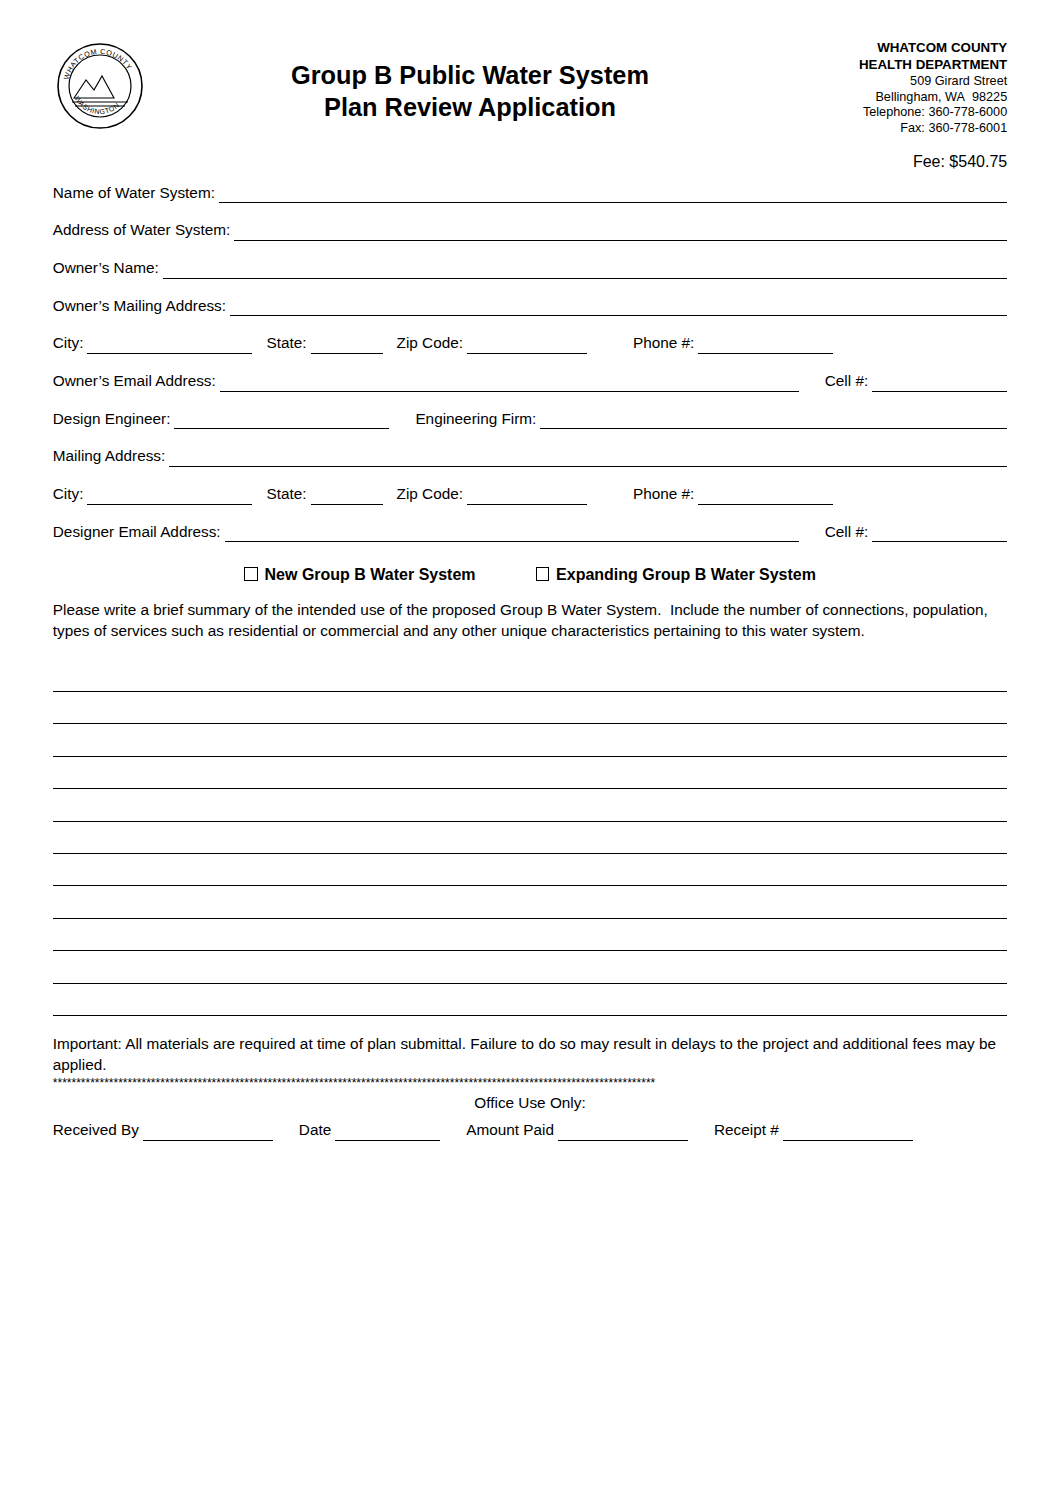WHATCOM COUNTY WASHINGTON
Group B Public Water System
Plan Review Application
Whatcom County
Health Department
509 Girard Street
Bellingham, WA 98225
Telephone: 360-778-6000
Fax: 360-778-6001
Fee: $540.75
Name of Water System:
Address of Water System:
Owner’s Name:
Owner’s Mailing Address:
City: State: Zip Code: Phone #:
Owner’s Email Address: Cell #:
Design Engineer: Engineering Firm:
Mailing Address:
City: State: Zip Code: Phone #:
Designer Email Address: Cell #:
New Group B Water System
Expanding Group B Water System
Please write a brief summary of the intended use of the proposed Group B Water System. Include the number of connections, population, types of services such as residential or commercial and any other unique characteristics pertaining to this water system.
Important: All materials are required at time of plan submittal. Failure to do so may result in delays to the project and additional fees may be applied.
*********************************************************************************************************************************
Office Use Only:
Received By Date Amount Paid Receipt #